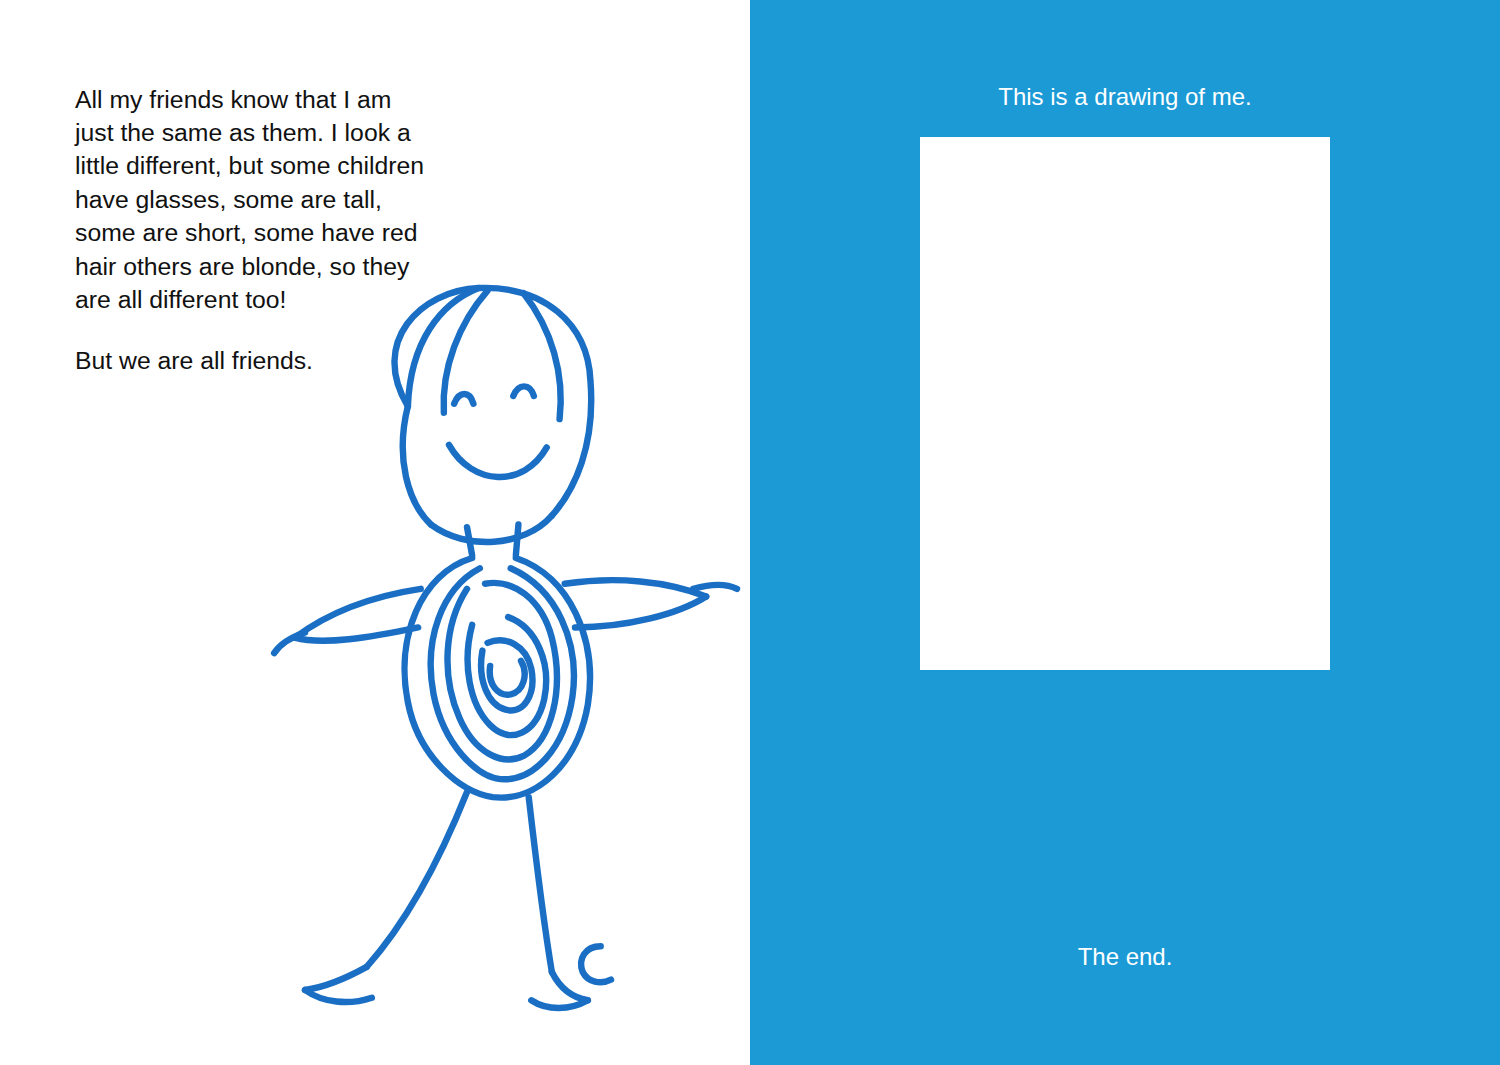All my friends know that I am just the same as them. I look a little different, but some children have glasses, some are tall, some are short, some have red hair others are blonde, so they are all different too!
But we are all friends.
This is a drawing of me.
The end.